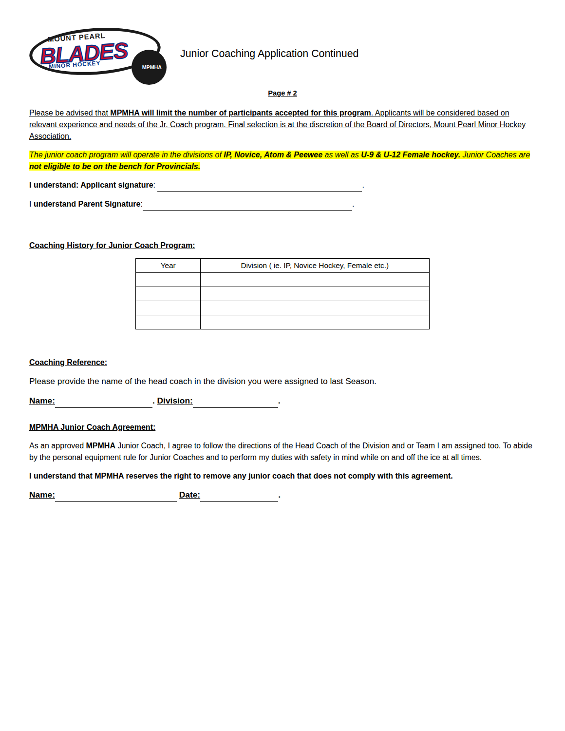MOUNT PEARL
BLADES
MINOR HOCKEY
MPMHA
Junior Coaching Application Continued
Page # 2
Please be advised that MPMHA will limit the number of participants accepted for this program. Applicants will be considered based on relevant experience and needs of the Jr. Coach program. Final selection is at the discretion of the Board of Directors, Mount Pearl Minor Hockey Association.
The junior coach program will operate in the divisions of IP, Novice, Atom & Peewee as well as U-9 & U-12 Female hockey. Junior Coaches are not eligible to be on the bench for Provincials.
I understand: Applicant signature: .
I understand Parent Signature: .
Coaching History for Junior Coach Program:
| Year | Division ( ie. IP, Novice Hockey, Female etc.) |
| --- | --- |
Coaching Reference:
Please provide the name of the head coach in the division you were assigned to last Season.
Name: . Division: .
MPMHA Junior Coach Agreement:
As an approved MPMHA Junior Coach, I agree to follow the directions of the Head Coach of the Division and or Team I am assigned too. To abide by the personal equipment rule for Junior Coaches and to perform my duties with safety in mind while on and off the ice at all times.
I understand that MPMHA reserves the right to remove any junior coach that does not comply with this agreement.
Name: Date: .